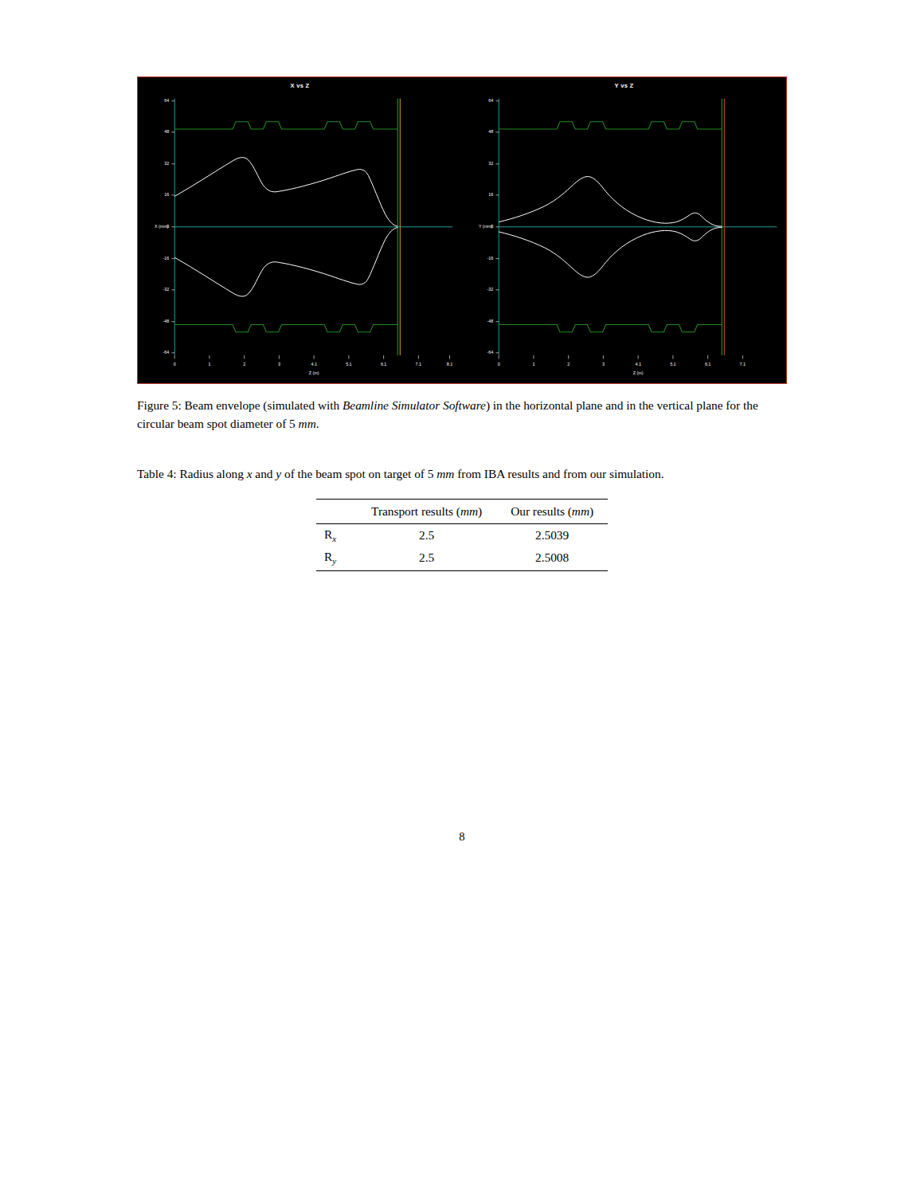X vs Z
64 48 32 16 0 -16 -32 -48 -64 X (mm) 0 1 2 3 4.1 5.1 6.1 7.1 8.1 Z (m)
Y vs Z
64 48 32 16 0 -16 -32 -48 -64 Y (mm) 0 1 2 3 4.1 5.1 6.1 7.1 Z (m)
Figure 5: Beam envelope (simulated with Beamline Simulator Software) in the horizontal plane and in the vertical plane for the circular beam spot diameter of 5 mm.
Table 4: Radius along x and y of the beam spot on target of 5 mm from IBA results and from our simulation.
| | Transport results ( mm ) | Our results ( mm ) |
| --- | --- | --- |
| R x | 2.5 | 2.5039 |
| R y | 2.5 | 2.5008 |
8